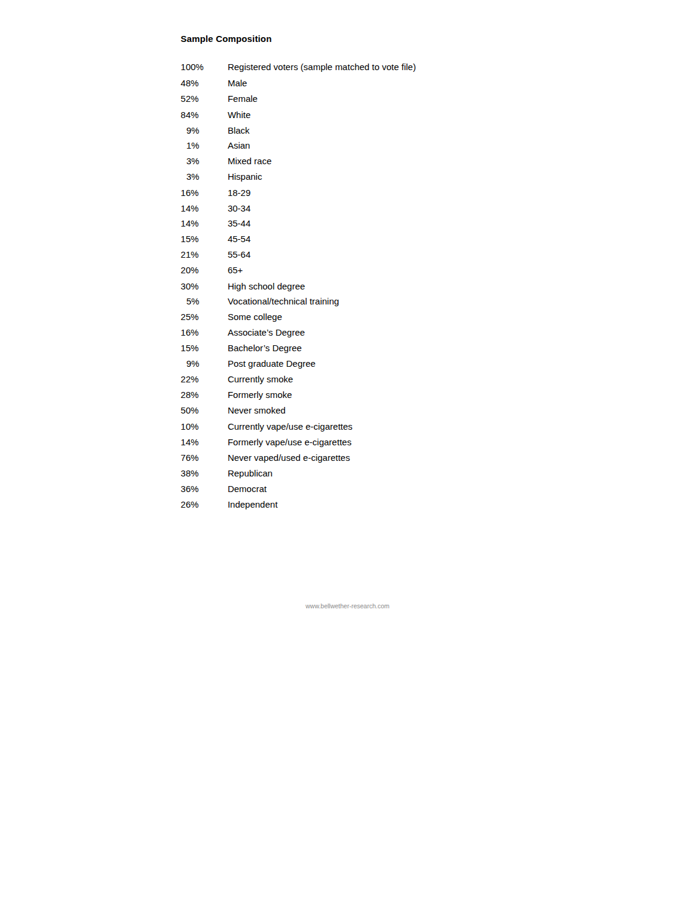Sample Composition
| 100% | Registered voters (sample matched to vote file) |
| 48% | Male |
| 52% | Female |
| 84% | White |
| 9% | Black |
| 1% | Asian |
| 3% | Mixed race |
| 3% | Hispanic |
| 16% | 18-29 |
| 14% | 30-34 |
| 14% | 35-44 |
| 15% | 45-54 |
| 21% | 55-64 |
| 20% | 65+ |
| 30% | High school degree |
| 5% | Vocational/technical training |
| 25% | Some college |
| 16% | Associate’s Degree |
| 15% | Bachelor’s Degree |
| 9% | Post graduate Degree |
| 22% | Currently smoke |
| 28% | Formerly smoke |
| 50% | Never smoked |
| 10% | Currently vape/use e-cigarettes |
| 14% | Formerly vape/use e-cigarettes |
| 76% | Never vaped/used e-cigarettes |
| 38% | Republican |
| 36% | Democrat |
| 26% | Independent |
www.bellwether-research.com